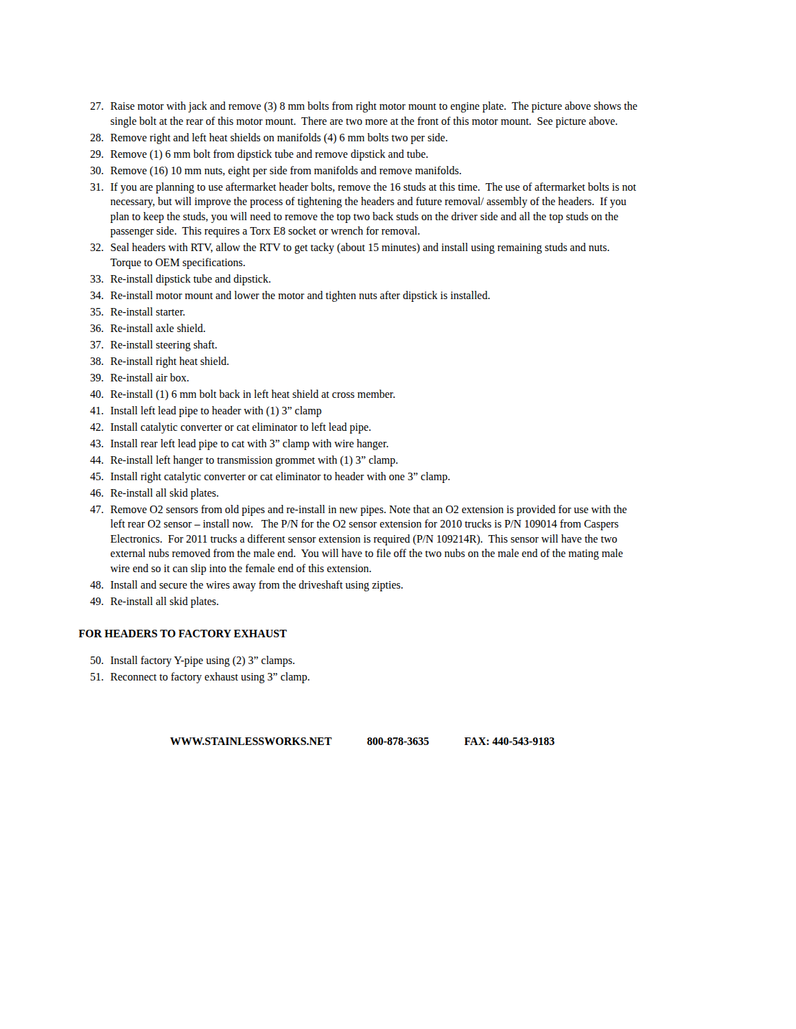Raise motor with jack and remove (3) 8 mm bolts from right motor mount to engine plate. The picture above shows the single bolt at the rear of this motor mount. There are two more at the front of this motor mount. See picture above.
Remove right and left heat shields on manifolds (4) 6 mm bolts two per side.
Remove (1) 6 mm bolt from dipstick tube and remove dipstick and tube.
Remove (16) 10 mm nuts, eight per side from manifolds and remove manifolds.
If you are planning to use aftermarket header bolts, remove the 16 studs at this time. The use of aftermarket bolts is not necessary, but will improve the process of tightening the headers and future removal/ assembly of the headers. If you plan to keep the studs, you will need to remove the top two back studs on the driver side and all the top studs on the passenger side. This requires a Torx E8 socket or wrench for removal.
Seal headers with RTV, allow the RTV to get tacky (about 15 minutes) and install using remaining studs and nuts. Torque to OEM specifications.
Re-install dipstick tube and dipstick.
Re-install motor mount and lower the motor and tighten nuts after dipstick is installed.
Re-install starter.
Re-install axle shield.
Re-install steering shaft.
Re-install right heat shield.
Re-install air box.
Re-install (1) 6 mm bolt back in left heat shield at cross member.
Install left lead pipe to header with (1) 3” clamp
Install catalytic converter or cat eliminator to left lead pipe.
Install rear left lead pipe to cat with 3” clamp with wire hanger.
Re-install left hanger to transmission grommet with (1) 3” clamp.
Install right catalytic converter or cat eliminator to header with one 3” clamp.
Re-install all skid plates.
Remove O2 sensors from old pipes and re-install in new pipes. Note that an O2 extension is provided for use with the left rear O2 sensor – install now. The P/N for the O2 sensor extension for 2010 trucks is P/N 109014 from Caspers Electronics. For 2011 trucks a different sensor extension is required (P/N 109214R). This sensor will have the two external nubs removed from the male end. You will have to file off the two nubs on the male end of the mating male wire end so it can slip into the female end of this extension.
Install and secure the wires away from the driveshaft using zipties.
Re-install all skid plates.
FOR HEADERS TO FACTORY EXHAUST
Install factory Y-pipe using (2) 3” clamps.
Reconnect to factory exhaust using 3” clamp.
WWW.STAINLESSWORKS.NET 800-878-3635 FAX: 440-543-9183